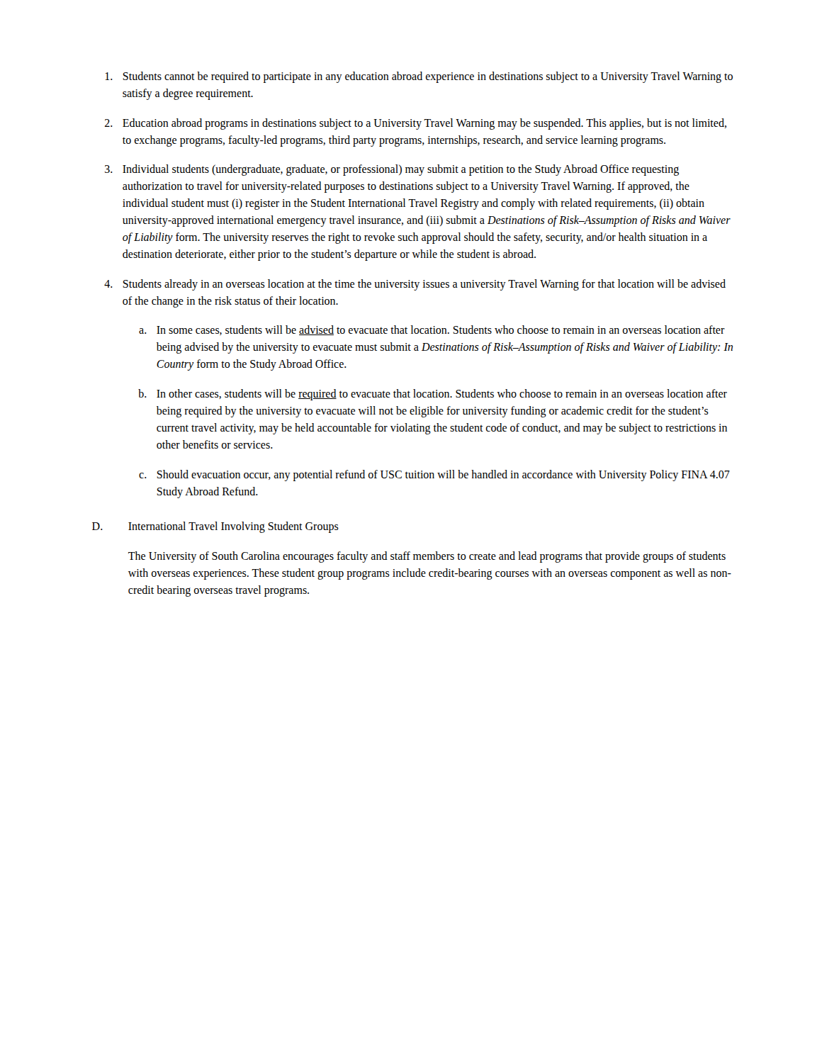Students cannot be required to participate in any education abroad experience in destinations subject to a University Travel Warning to satisfy a degree requirement.
Education abroad programs in destinations subject to a University Travel Warning may be suspended. This applies, but is not limited, to exchange programs, faculty-led programs, third party programs, internships, research, and service learning programs.
Individual students (undergraduate, graduate, or professional) may submit a petition to the Study Abroad Office requesting authorization to travel for university-related purposes to destinations subject to a University Travel Warning. If approved, the individual student must (i) register in the Student International Travel Registry and comply with related requirements, (ii) obtain university-approved international emergency travel insurance, and (iii) submit a Destinations of Risk–Assumption of Risks and Waiver of Liability form. The university reserves the right to revoke such approval should the safety, security, and/or health situation in a destination deteriorate, either prior to the student’s departure or while the student is abroad.
Students already in an overseas location at the time the university issues a university Travel Warning for that location will be advised of the change in the risk status of their location.
In some cases, students will be advised to evacuate that location. Students who choose to remain in an overseas location after being advised by the university to evacuate must submit a Destinations of Risk–Assumption of Risks and Waiver of Liability: In Country form to the Study Abroad Office.
In other cases, students will be required to evacuate that location. Students who choose to remain in an overseas location after being required by the university to evacuate will not be eligible for university funding or academic credit for the student’s current travel activity, may be held accountable for violating the student code of conduct, and may be subject to restrictions in other benefits or services.
Should evacuation occur, any potential refund of USC tuition will be handled in accordance with University Policy FINA 4.07 Study Abroad Refund.
D.
International Travel Involving Student Groups
The University of South Carolina encourages faculty and staff members to create and lead programs that provide groups of students with overseas experiences. These student group programs include credit-bearing courses with an overseas component as well as non-credit bearing overseas travel programs.